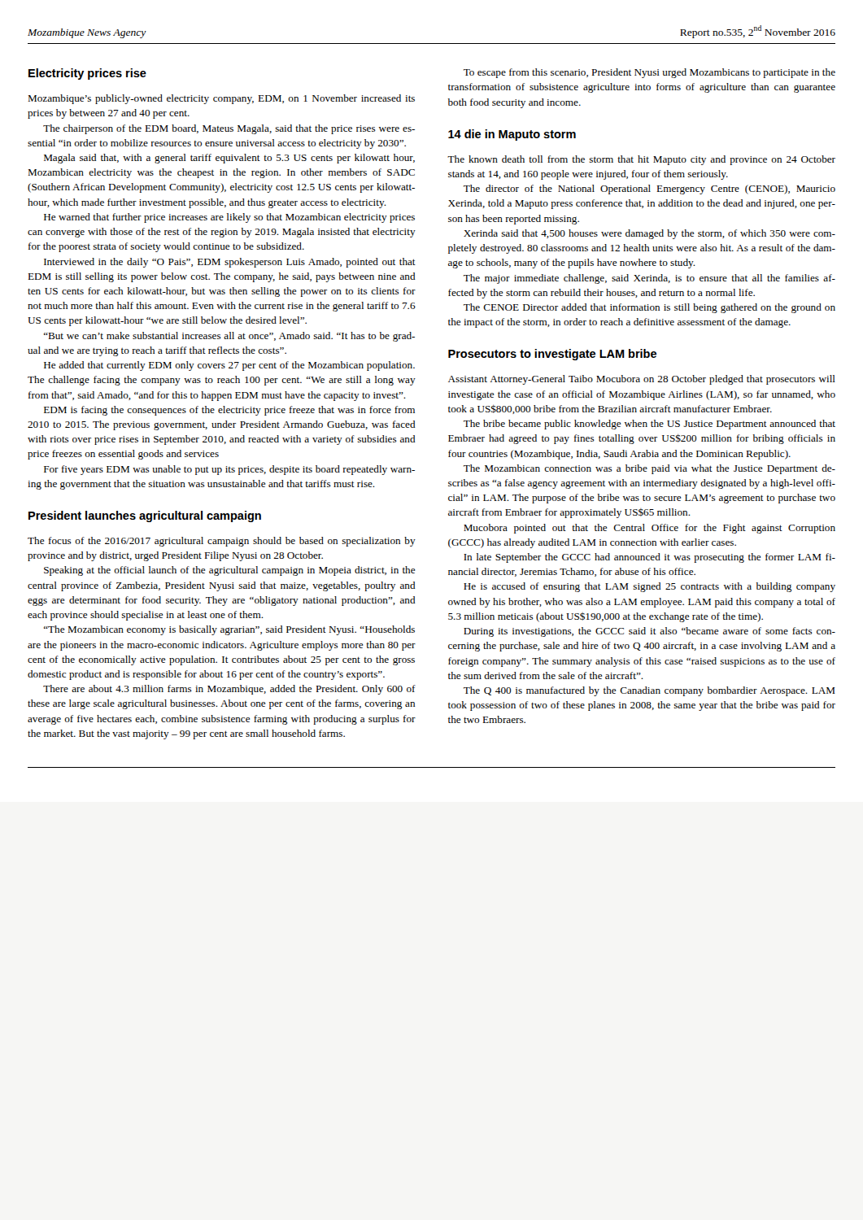Mozambique News Agency Report no.535, 2nd November 2016
Electricity prices rise
Mozambique’s publicly-owned electricity company, EDM, on 1 November increased its prices by between 27 and 40 per cent.
The chairperson of the EDM board, Mateus Magala, said that the price rises were essential “in order to mobilize resources to ensure universal access to electricity by 2030”.
Magala said that, with a general tariff equivalent to 5.3 US cents per kilowatt hour, Mozambican electricity was the cheapest in the region. In other members of SADC (Southern African Development Community), electricity cost 12.5 US cents per kilowatt-hour, which made further investment possible, and thus greater access to electricity.
He warned that further price increases are likely so that Mozambican electricity prices can converge with those of the rest of the region by 2019. Magala insisted that electricity for the poorest strata of society would continue to be subsidized.
Interviewed in the daily “O Pais”, EDM spokesperson Luis Amado, pointed out that EDM is still selling its power below cost. The company, he said, pays between nine and ten US cents for each kilowatt-hour, but was then selling the power on to its clients for not much more than half this amount. Even with the current rise in the general tariff to 7.6 US cents per kilowatt-hour “we are still below the desired level”.
“But we can’t make substantial increases all at once”, Amado said. “It has to be gradual and we are trying to reach a tariff that reflects the costs”.
He added that currently EDM only covers 27 per cent of the Mozambican population. The challenge facing the company was to reach 100 per cent. “We are still a long way from that”, said Amado, “and for this to happen EDM must have the capacity to invest”.
EDM is facing the consequences of the electricity price freeze that was in force from 2010 to 2015. The previous government, under President Armando Guebuza, was faced with riots over price rises in September 2010, and reacted with a variety of subsidies and price freezes on essential goods and services
For five years EDM was unable to put up its prices, despite its board repeatedly warning the government that the situation was unsustainable and that tariffs must rise.
President launches agricultural campaign
The focus of the 2016/2017 agricultural campaign should be based on specialization by province and by district, urged President Filipe Nyusi on 28 October.
Speaking at the official launch of the agricultural campaign in Mopeia district, in the central province of Zambezia, President Nyusi said that maize, vegetables, poultry and eggs are determinant for food security. They are “obligatory national production”, and each province should specialise in at least one of them.
“The Mozambican economy is basically agrarian”, said President Nyusi. “Households are the pioneers in the macro-economic indicators. Agriculture employs more than 80 per cent of the economically active population. It contributes about 25 per cent to the gross domestic product and is responsible for about 16 per cent of the country’s exports”.
There are about 4.3 million farms in Mozambique, added the President. Only 600 of these are large scale agricultural businesses. About one per cent of the farms, covering an average of five hectares each, combine subsistence farming with producing a surplus for the market. But the vast majority – 99 per cent are small household farms.
To escape from this scenario, President Nyusi urged Mozambicans to participate in the transformation of subsistence agriculture into forms of agriculture than can guarantee both food security and income.
14 die in Maputo storm
The known death toll from the storm that hit Maputo city and province on 24 October stands at 14, and 160 people were injured, four of them seriously.
The director of the National Operational Emergency Centre (CENOE), Mauricio Xerinda, told a Maputo press conference that, in addition to the dead and injured, one person has been reported missing.
Xerinda said that 4,500 houses were damaged by the storm, of which 350 were completely destroyed. 80 classrooms and 12 health units were also hit. As a result of the damage to schools, many of the pupils have nowhere to study.
The major immediate challenge, said Xerinda, is to ensure that all the families affected by the storm can rebuild their houses, and return to a normal life.
The CENOE Director added that information is still being gathered on the ground on the impact of the storm, in order to reach a definitive assessment of the damage.
Prosecutors to investigate LAM bribe
Assistant Attorney-General Taibo Mocubora on 28 October pledged that prosecutors will investigate the case of an official of Mozambique Airlines (LAM), so far unnamed, who took a US$800,000 bribe from the Brazilian aircraft manufacturer Embraer.
The bribe became public knowledge when the US Justice Department announced that Embraer had agreed to pay fines totalling over US$200 million for bribing officials in four countries (Mozambique, India, Saudi Arabia and the Dominican Republic).
The Mozambican connection was a bribe paid via what the Justice Department describes as “a false agency agreement with an intermediary designated by a high-level official” in LAM. The purpose of the bribe was to secure LAM’s agreement to purchase two aircraft from Embraer for approximately US$65 million.
Mucobora pointed out that the Central Office for the Fight against Corruption (GCCC) has already audited LAM in connection with earlier cases.
In late September the GCCC had announced it was prosecuting the former LAM financial director, Jeremias Tchamo, for abuse of his office.
He is accused of ensuring that LAM signed 25 contracts with a building company owned by his brother, who was also a LAM employee. LAM paid this company a total of 5.3 million meticais (about US$190,000 at the exchange rate of the time).
During its investigations, the GCCC said it also “became aware of some facts concerning the purchase, sale and hire of two Q 400 aircraft, in a case involving LAM and a foreign company”. The summary analysis of this case “raised suspicions as to the use of the sum derived from the sale of the aircraft”.
The Q 400 is manufactured by the Canadian company bombardier Aerospace. LAM took possession of two of these planes in 2008, the same year that the bribe was paid for the two Embraers.